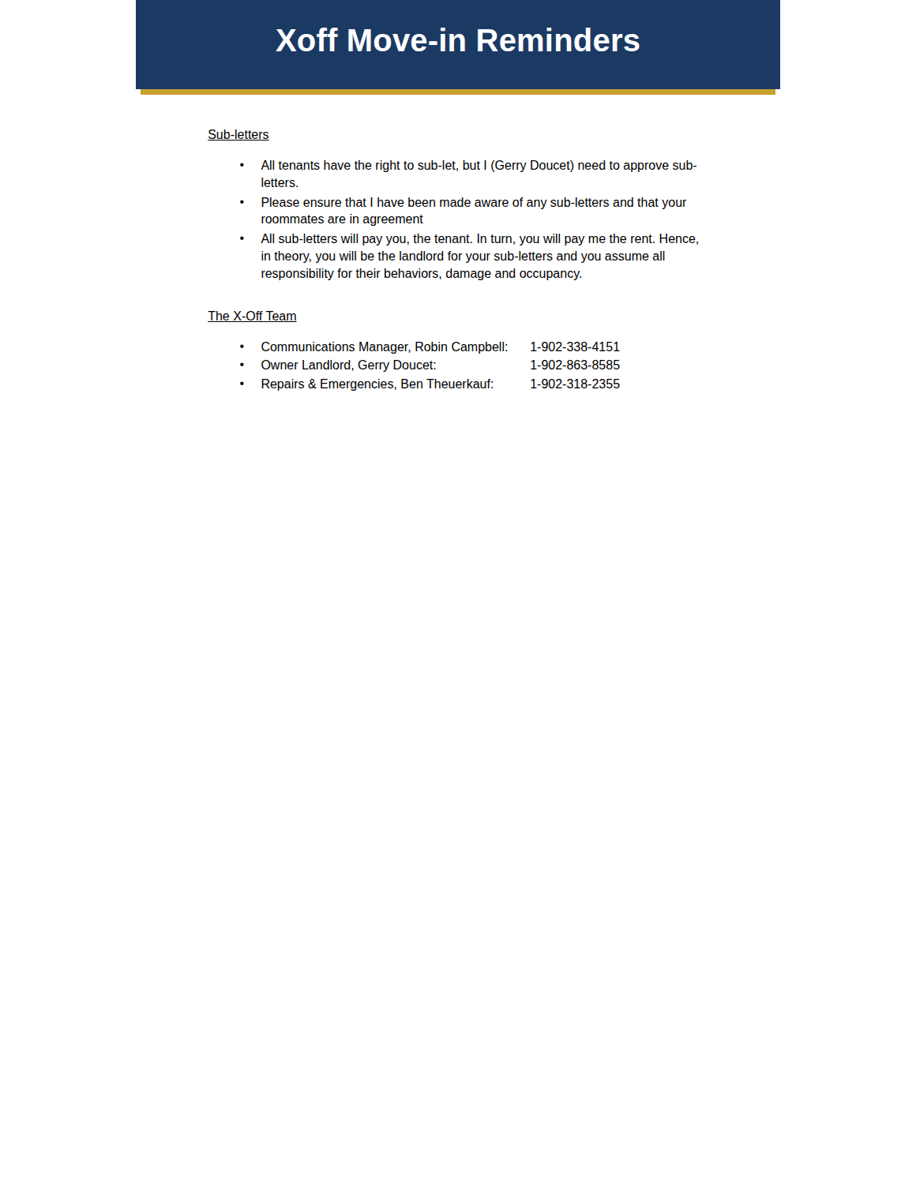Xoff Move-in Reminders
Sub-letters
All tenants have the right to sub-let, but I (Gerry Doucet) need to approve sub-letters.
Please ensure that I have been made aware of any sub-letters and that your roommates are in agreement
All sub-letters will pay you, the tenant. In turn, you will pay me the rent. Hence, in theory, you will be the landlord for your sub-letters and you assume all responsibility for their behaviors, damage and occupancy.
The X-Off Team
Communications Manager, Robin Campbell: 1-902-338-4151
Owner Landlord, Gerry Doucet: 1-902-863-8585
Repairs & Emergencies, Ben Theuerkauf: 1-902-318-2355